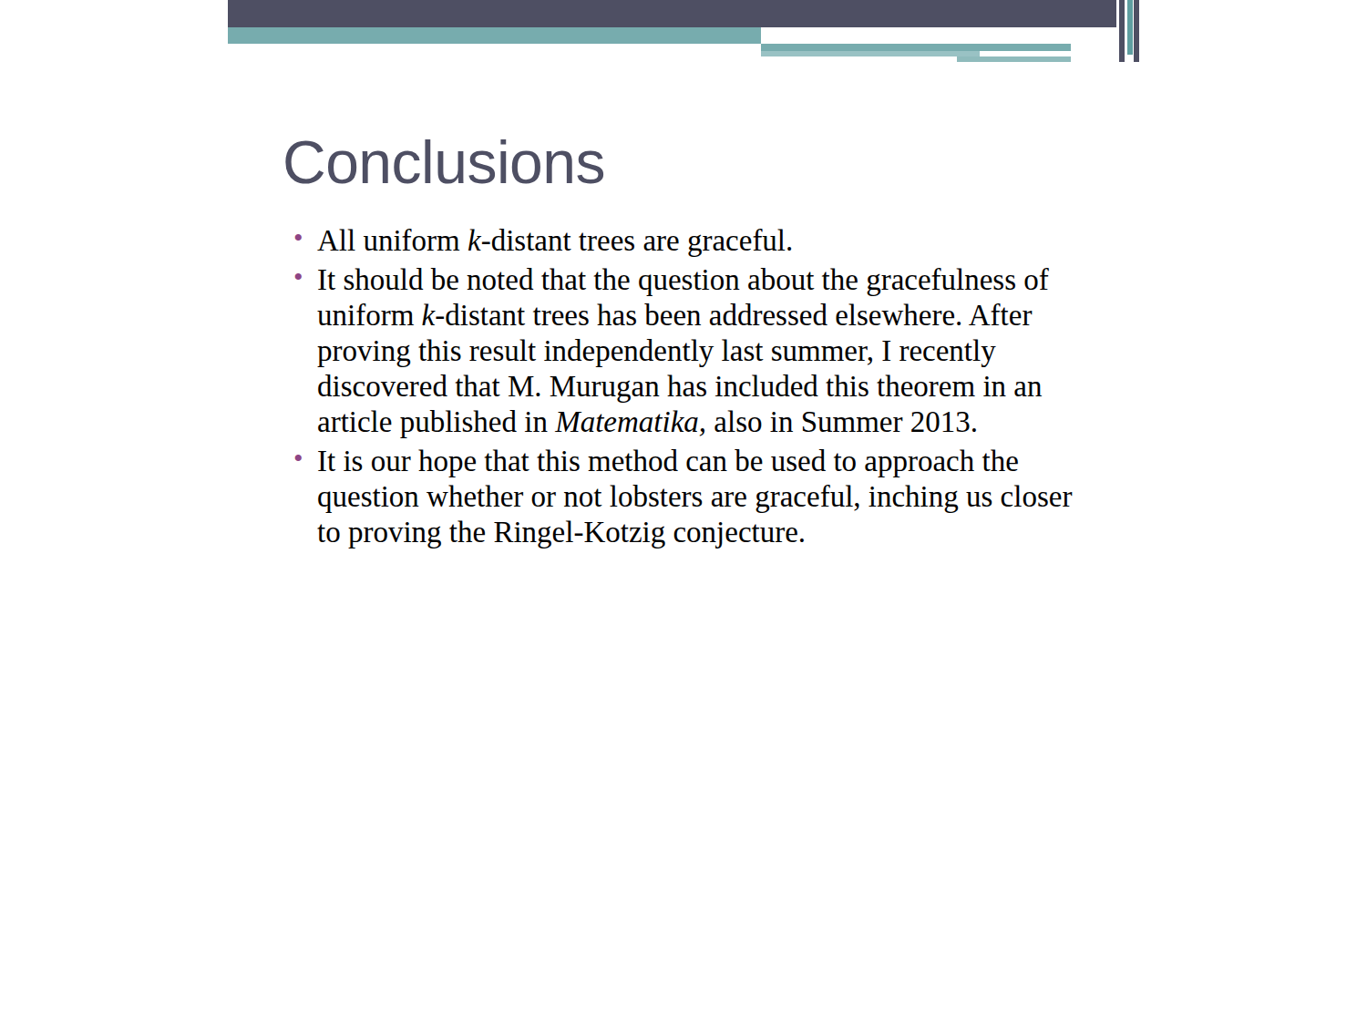Conclusions
All uniform k-distant trees are graceful.
It should be noted that the question about the gracefulness of uniform k-distant trees has been addressed elsewhere. After proving this result independently last summer, I recently discovered that M. Murugan has included this theorem in an article published in Matematika, also in Summer 2013.
It is our hope that this method can be used to approach the question whether or not lobsters are graceful, inching us closer to proving the Ringel-Kotzig conjecture.